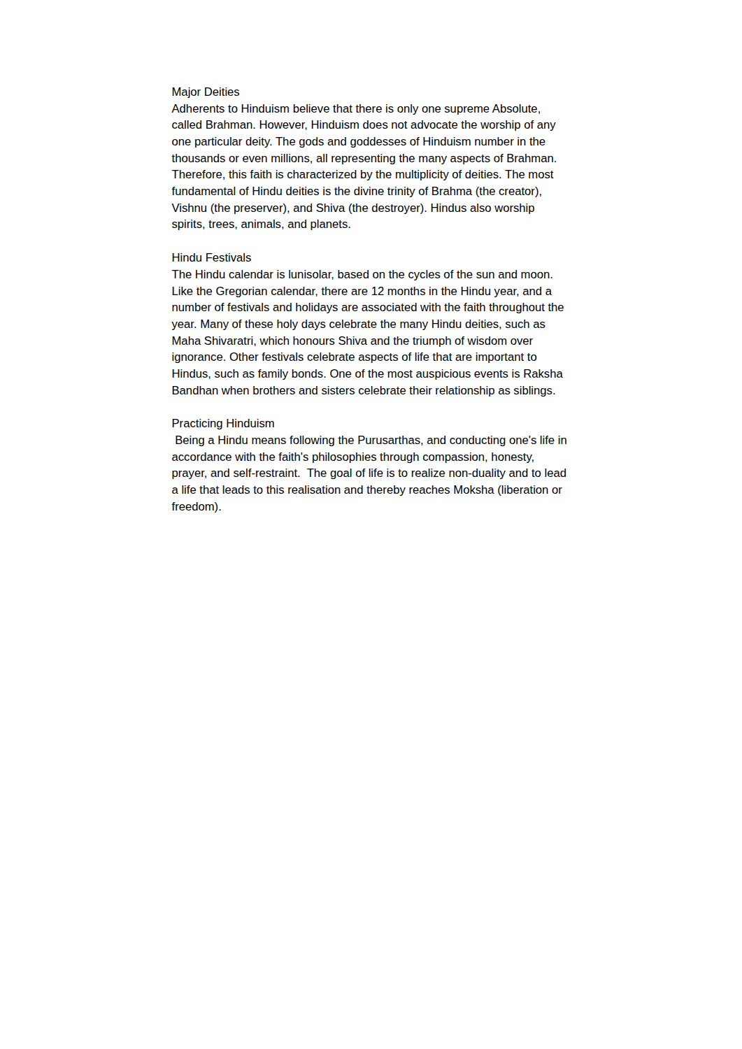Major Deities
Adherents to Hinduism believe that there is only one supreme Absolute, called Brahman. However, Hinduism does not advocate the worship of any one particular deity. The gods and goddesses of Hinduism number in the thousands or even millions, all representing the many aspects of Brahman. Therefore, this faith is characterized by the multiplicity of deities. The most fundamental of Hindu deities is the divine trinity of Brahma (the creator), Vishnu (the preserver), and Shiva (the destroyer). Hindus also worship spirits, trees, animals, and planets.
Hindu Festivals
The Hindu calendar is lunisolar, based on the cycles of the sun and moon.
Like the Gregorian calendar, there are 12 months in the Hindu year, and a number of festivals and holidays are associated with the faith throughout the year. Many of these holy days celebrate the many Hindu deities, such as Maha Shivaratri, which honours Shiva and the triumph of wisdom over ignorance. Other festivals celebrate aspects of life that are important to Hindus, such as family bonds. One of the most auspicious events is Raksha Bandhan when brothers and sisters celebrate their relationship as siblings.
Practicing Hinduism
Being a Hindu means following the Purusarthas, and conducting one's life in accordance with the faith's philosophies through compassion, honesty, prayer, and self-restraint. The goal of life is to realize non-duality and to lead a life that leads to this realisation and thereby reaches Moksha (liberation or freedom).